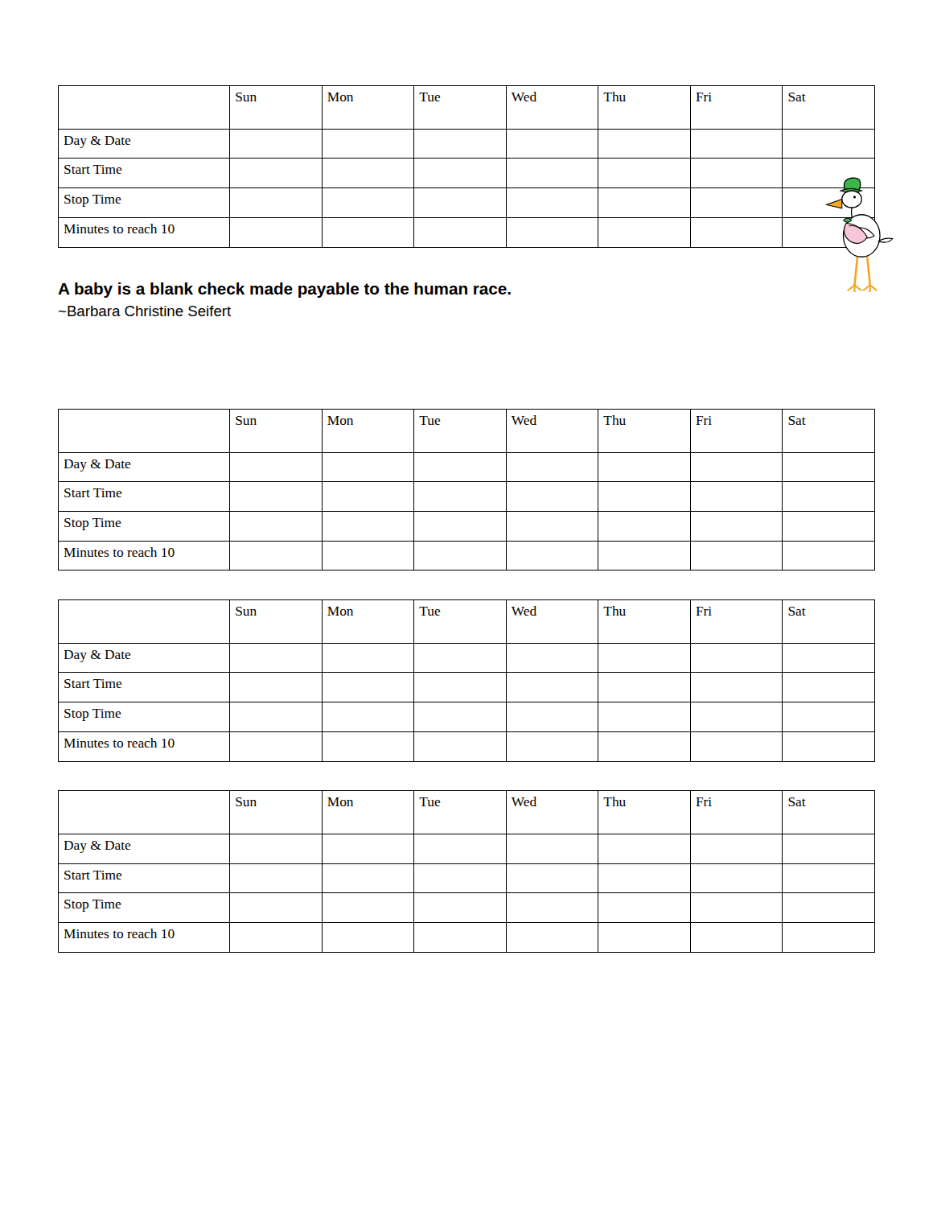| | Sun | Mon | Tue | Wed | Thu | Fri | Sat |
| --- | --- | --- | --- | --- | --- | --- | --- |
| Day & Date | | | | | | | |
| Start Time | | | | | | | |
| Stop Time | | | | | | | |
| Minutes to reach 10 | | | | | | | |
A baby is a blank check made payable to the human race.
~Barbara Christine Seifert
| | Sun | Mon | Tue | Wed | Thu | Fri | Sat |
| --- | --- | --- | --- | --- | --- | --- | --- |
| Day & Date | | | | | | | |
| Start Time | | | | | | | |
| Stop Time | | | | | | | |
| Minutes to reach 10 | | | | | | | |
| | Sun | Mon | Tue | Wed | Thu | Fri | Sat |
| --- | --- | --- | --- | --- | --- | --- | --- |
| Day & Date | | | | | | | |
| Start Time | | | | | | | |
| Stop Time | | | | | | | |
| Minutes to reach 10 | | | | | | | |
| | Sun | Mon | Tue | Wed | Thu | Fri | Sat |
| --- | --- | --- | --- | --- | --- | --- | --- |
| Day & Date | | | | | | | |
| Start Time | | | | | | | |
| Stop Time | | | | | | | |
| Minutes to reach 10 | | | | | | | |